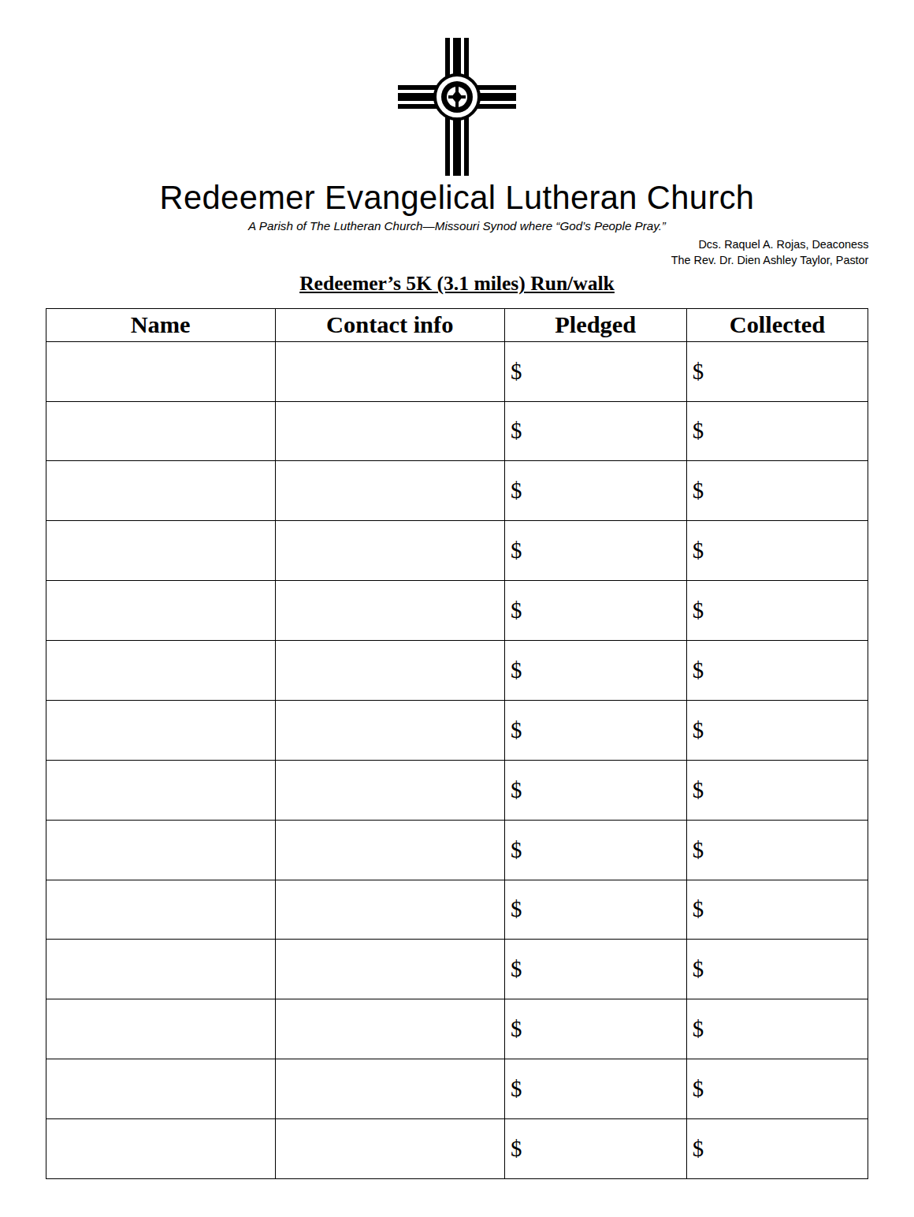Redeemer Evangelical Lutheran Church
A Parish of The Lutheran Church—Missouri Synod where “God’s People Pray.”
Dcs. Raquel A. Rojas, Deaconess
The Rev. Dr. Dien Ashley Taylor, Pastor
Redeemer’s 5K (3.1 miles) Run/walk
| Name | Contact info | Pledged | Collected |
| --- | --- | --- | --- |
| | | $ | $ |
| | | $ | $ |
| | | $ | $ |
| | | $ | $ |
| | | $ | $ |
| | | $ | $ |
| | | $ | $ |
| | | $ | $ |
| | | $ | $ |
| | | $ | $ |
| | | $ | $ |
| | | $ | $ |
| | | $ | $ |
| | | $ | $ |